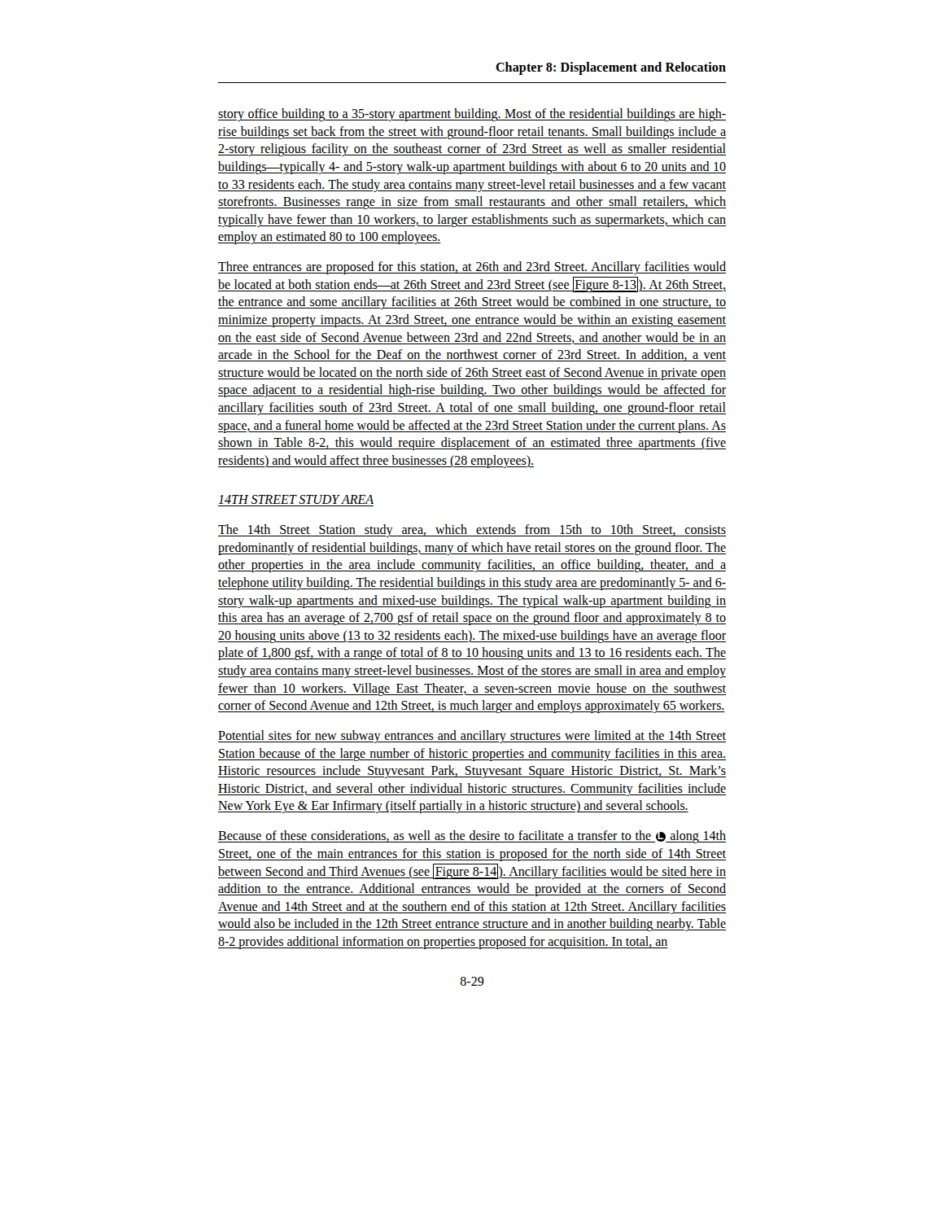Chapter 8: Displacement and Relocation
story office building to a 35-story apartment building. Most of the residential buildings are high-rise buildings set back from the street with ground-floor retail tenants. Small buildings include a 2-story religious facility on the southeast corner of 23rd Street as well as smaller residential buildings—typically 4- and 5-story walk-up apartment buildings with about 6 to 20 units and 10 to 33 residents each. The study area contains many street-level retail businesses and a few vacant storefronts. Businesses range in size from small restaurants and other small retailers, which typically have fewer than 10 workers, to larger establishments such as supermarkets, which can employ an estimated 80 to 100 employees.
Three entrances are proposed for this station, at 26th and 23rd Street. Ancillary facilities would be located at both station ends—at 26th Street and 23rd Street (see Figure 8-13). At 26th Street, the entrance and some ancillary facilities at 26th Street would be combined in one structure, to minimize property impacts. At 23rd Street, one entrance would be within an existing easement on the east side of Second Avenue between 23rd and 22nd Streets, and another would be in an arcade in the School for the Deaf on the northwest corner of 23rd Street. In addition, a vent structure would be located on the north side of 26th Street east of Second Avenue in private open space adjacent to a residential high-rise building. Two other buildings would be affected for ancillary facilities south of 23rd Street. A total of one small building, one ground-floor retail space, and a funeral home would be affected at the 23rd Street Station under the current plans. As shown in Table 8-2, this would require displacement of an estimated three apartments (five residents) and would affect three businesses (28 employees).
14TH STREET STUDY AREA
The 14th Street Station study area, which extends from 15th to 10th Street, consists predominantly of residential buildings, many of which have retail stores on the ground floor. The other properties in the area include community facilities, an office building, theater, and a telephone utility building. The residential buildings in this study area are predominantly 5- and 6-story walk-up apartments and mixed-use buildings. The typical walk-up apartment building in this area has an average of 2,700 gsf of retail space on the ground floor and approximately 8 to 20 housing units above (13 to 32 residents each). The mixed-use buildings have an average floor plate of 1,800 gsf, with a range of total of 8 to 10 housing units and 13 to 16 residents each. The study area contains many street-level businesses. Most of the stores are small in area and employ fewer than 10 workers. Village East Theater, a seven-screen movie house on the southwest corner of Second Avenue and 12th Street, is much larger and employs approximately 65 workers.
Potential sites for new subway entrances and ancillary structures were limited at the 14th Street Station because of the large number of historic properties and community facilities in this area. Historic resources include Stuyvesant Park, Stuyvesant Square Historic District, St. Mark’s Historic District, and several other individual historic structures. Community facilities include New York Eye & Ear Infirmary (itself partially in a historic structure) and several schools.
Because of these considerations, as well as the desire to facilitate a transfer to the L along 14th Street, one of the main entrances for this station is proposed for the north side of 14th Street between Second and Third Avenues (see Figure 8-14). Ancillary facilities would be sited here in addition to the entrance. Additional entrances would be provided at the corners of Second Avenue and 14th Street and at the southern end of this station at 12th Street. Ancillary facilities would also be included in the 12th Street entrance structure and in another building nearby. Table 8-2 provides additional information on properties proposed for acquisition. In total, an
8-29